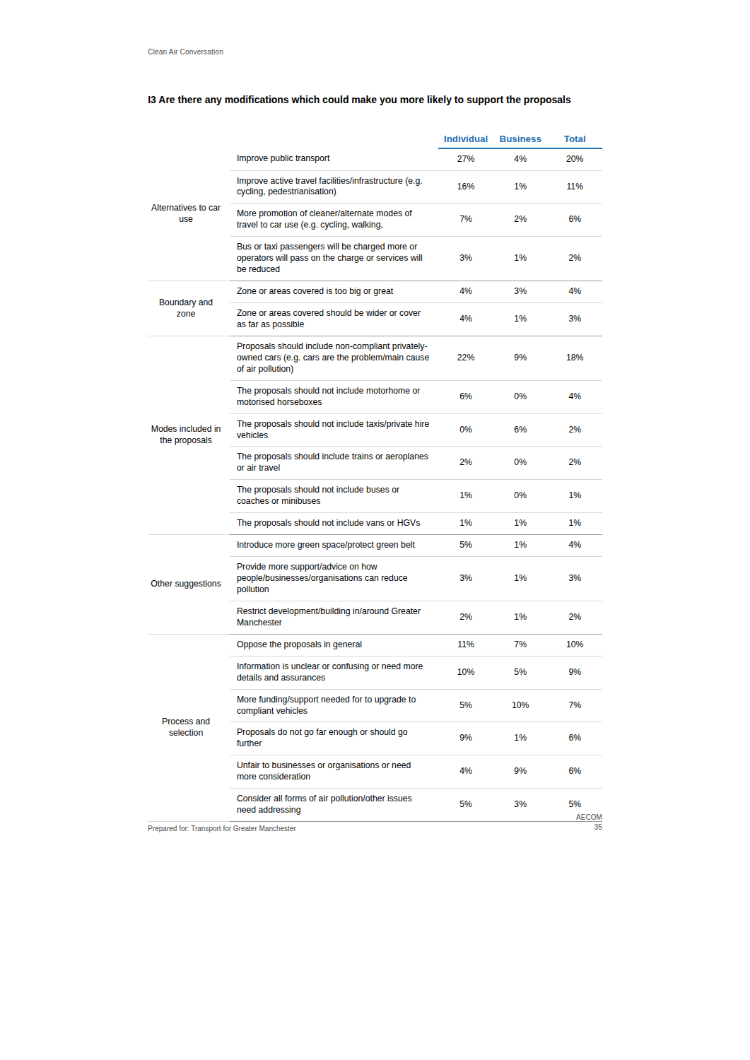Clean Air Conversation
I3 Are there any modifications which could make you more likely to support the proposals
| | | Individual | Business | Total |
| --- | --- | --- | --- | --- |
| Alternatives to car use | Improve public transport | 27% | 4% | 20% |
| Improve active travel facilities/infrastructure (e.g. cycling, pedestrianisation) | 16% | 1% | 11% |
| More promotion of cleaner/alternate modes of travel to car use (e.g. cycling, walking, | 7% | 2% | 6% |
| Bus or taxi passengers will be charged more or operators will pass on the charge or services will be reduced | 3% | 1% | 2% |
| Boundary and zone | Zone or areas covered is too big or great | 4% | 3% | 4% |
| Zone or areas covered should be wider or cover as far as possible | 4% | 1% | 3% |
| Modes included in the proposals | Proposals should include non-compliant privately-owned cars (e.g. cars are the problem/main cause of air pollution) | 22% | 9% | 18% |
| The proposals should not include motorhome or motorised horseboxes | 6% | 0% | 4% |
| The proposals should not include taxis/private hire vehicles | 0% | 6% | 2% |
| The proposals should include trains or aeroplanes or air travel | 2% | 0% | 2% |
| The proposals should not include buses or coaches or minibuses | 1% | 0% | 1% |
| The proposals should not include vans or HGVs | 1% | 1% | 1% |
| Other suggestions | Introduce more green space/protect green belt | 5% | 1% | 4% |
| Provide more support/advice on how people/businesses/organisations can reduce pollution | 3% | 1% | 3% |
| Restrict development/building in/around Greater Manchester | 2% | 1% | 2% |
| Process and selection | Oppose the proposals in general | 11% | 7% | 10% |
| Information is unclear or confusing or need more details and assurances | 10% | 5% | 9% |
| More funding/support needed for to upgrade to compliant vehicles | 5% | 10% | 7% |
| Proposals do not go far enough or should go further | 9% | 1% | 6% |
| Unfair to businesses or organisations or need more consideration | 4% | 9% | 6% |
| Consider all forms of air pollution/other issues need addressing | 5% | 3% | 5% |
Prepared for: Transport for Greater Manchester
AECOM
35